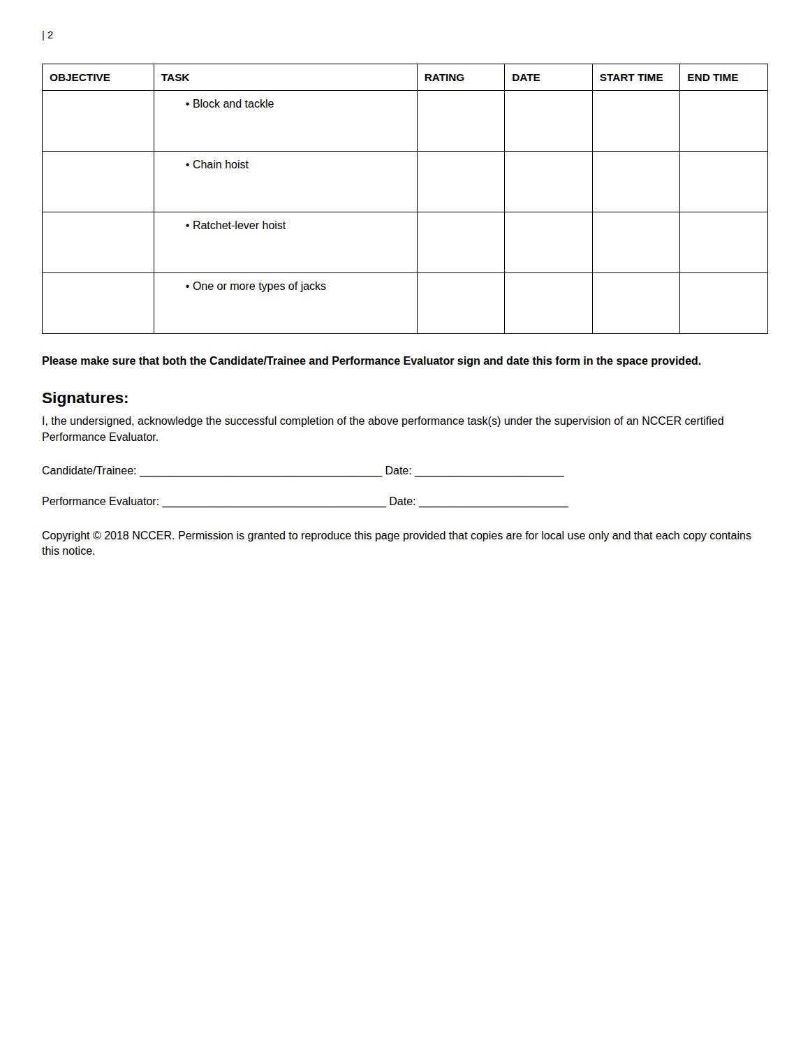| 2
| OBJECTIVE | TASK | RATING | DATE | START TIME | END TIME |
| --- | --- | --- | --- | --- | --- |
| | • Block and tackle | | | | |
| | • Chain hoist | | | | |
| | • Ratchet-lever hoist | | | | |
| | • One or more types of jacks | | | | |
Please make sure that both the Candidate/Trainee and Performance Evaluator sign and date this form in the space provided.
Signatures:
I, the undersigned, acknowledge the successful completion of the above performance task(s) under the supervision of an NCCER certified Performance Evaluator.
Candidate/Trainee: _______________________________________ Date: ________________________
Performance Evaluator: ____________________________________ Date: ________________________
Copyright © 2018 NCCER. Permission is granted to reproduce this page provided that copies are for local use only and that each copy contains this notice.